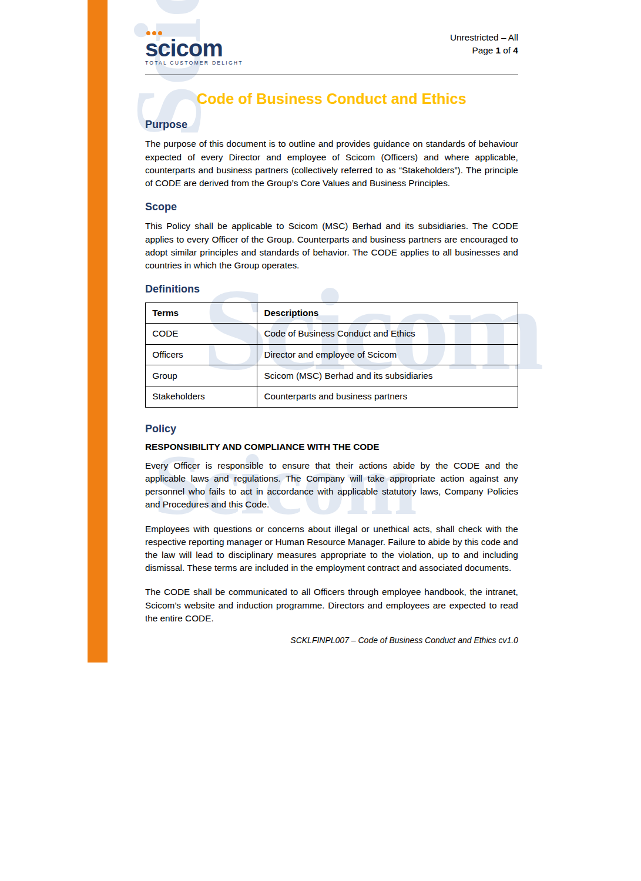Scicom Scicom Scicom
scicom
TOTAL CUSTOMER DELIGHT
Unrestricted – All
Page 1 of 4
Code of Business Conduct and Ethics
Purpose
The purpose of this document is to outline and provides guidance on standards of behaviour expected of every Director and employee of Scicom (Officers) and where applicable, counterparts and business partners (collectively referred to as “Stakeholders”). The principle of CODE are derived from the Group’s Core Values and Business Principles.
Scope
This Policy shall be applicable to Scicom (MSC) Berhad and its subsidiaries. The CODE applies to every Officer of the Group. Counterparts and business partners are encouraged to adopt similar principles and standards of behavior. The CODE applies to all businesses and countries in which the Group operates.
Definitions
| Terms | Descriptions |
| --- | --- |
| CODE | Code of Business Conduct and Ethics |
| Officers | Director and employee of Scicom |
| Group | Scicom (MSC) Berhad and its subsidiaries |
| Stakeholders | Counterparts and business partners |
Policy
RESPONSIBILITY AND COMPLIANCE WITH THE CODE
Every Officer is responsible to ensure that their actions abide by the CODE and the applicable laws and regulations. The Company will take appropriate action against any personnel who fails to act in accordance with applicable statutory laws, Company Policies and Procedures and this Code.
Employees with questions or concerns about illegal or unethical acts, shall check with the respective reporting manager or Human Resource Manager. Failure to abide by this code and the law will lead to disciplinary measures appropriate to the violation, up to and including dismissal. These terms are included in the employment contract and associated documents.
The CODE shall be communicated to all Officers through employee handbook, the intranet, Scicom’s website and induction programme. Directors and employees are expected to read the entire CODE.
SCKLFINPL007 – Code of Business Conduct and Ethics cv1.0